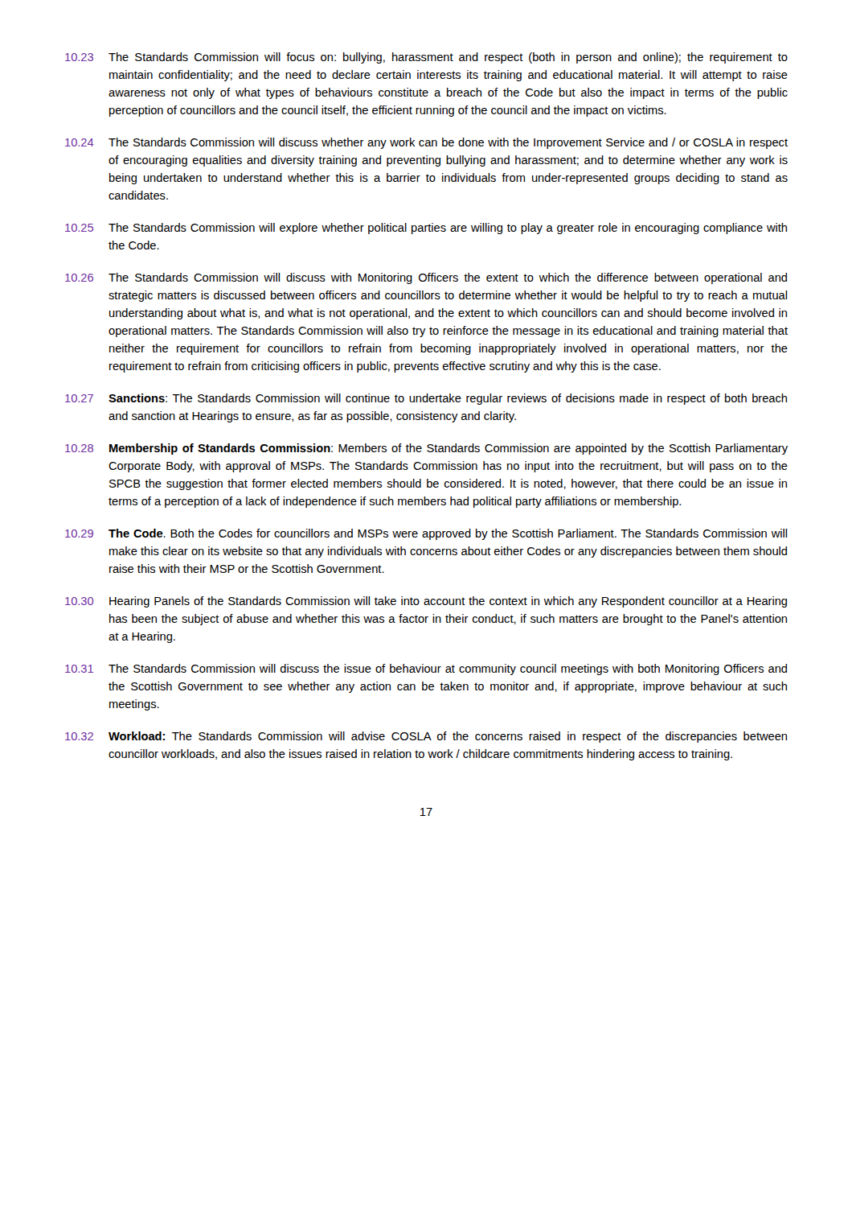10.23
The Standards Commission will focus on: bullying, harassment and respect (both in person and online); the requirement to maintain confidentiality; and the need to declare certain interests its training and educational material. It will attempt to raise awareness not only of what types of behaviours constitute a breach of the Code but also the impact in terms of the public perception of councillors and the council itself, the efficient running of the council and the impact on victims.
10.24
The Standards Commission will discuss whether any work can be done with the Improvement Service and / or COSLA in respect of encouraging equalities and diversity training and preventing bullying and harassment; and to determine whether any work is being undertaken to understand whether this is a barrier to individuals from under-represented groups deciding to stand as candidates.
10.25
The Standards Commission will explore whether political parties are willing to play a greater role in encouraging compliance with the Code.
10.26
The Standards Commission will discuss with Monitoring Officers the extent to which the difference between operational and strategic matters is discussed between officers and councillors to determine whether it would be helpful to try to reach a mutual understanding about what is, and what is not operational, and the extent to which councillors can and should become involved in operational matters. The Standards Commission will also try to reinforce the message in its educational and training material that neither the requirement for councillors to refrain from becoming inappropriately involved in operational matters, nor the requirement to refrain from criticising officers in public, prevents effective scrutiny and why this is the case.
10.27
Sanctions: The Standards Commission will continue to undertake regular reviews of decisions made in respect of both breach and sanction at Hearings to ensure, as far as possible, consistency and clarity.
10.28
Membership of Standards Commission: Members of the Standards Commission are appointed by the Scottish Parliamentary Corporate Body, with approval of MSPs. The Standards Commission has no input into the recruitment, but will pass on to the SPCB the suggestion that former elected members should be considered. It is noted, however, that there could be an issue in terms of a perception of a lack of independence if such members had political party affiliations or membership.
10.29
The Code. Both the Codes for councillors and MSPs were approved by the Scottish Parliament. The Standards Commission will make this clear on its website so that any individuals with concerns about either Codes or any discrepancies between them should raise this with their MSP or the Scottish Government.
10.30
Hearing Panels of the Standards Commission will take into account the context in which any Respondent councillor at a Hearing has been the subject of abuse and whether this was a factor in their conduct, if such matters are brought to the Panel's attention at a Hearing.
10.31
The Standards Commission will discuss the issue of behaviour at community council meetings with both Monitoring Officers and the Scottish Government to see whether any action can be taken to monitor and, if appropriate, improve behaviour at such meetings.
10.32
Workload: The Standards Commission will advise COSLA of the concerns raised in respect of the discrepancies between councillor workloads, and also the issues raised in relation to work / childcare commitments hindering access to training.
17